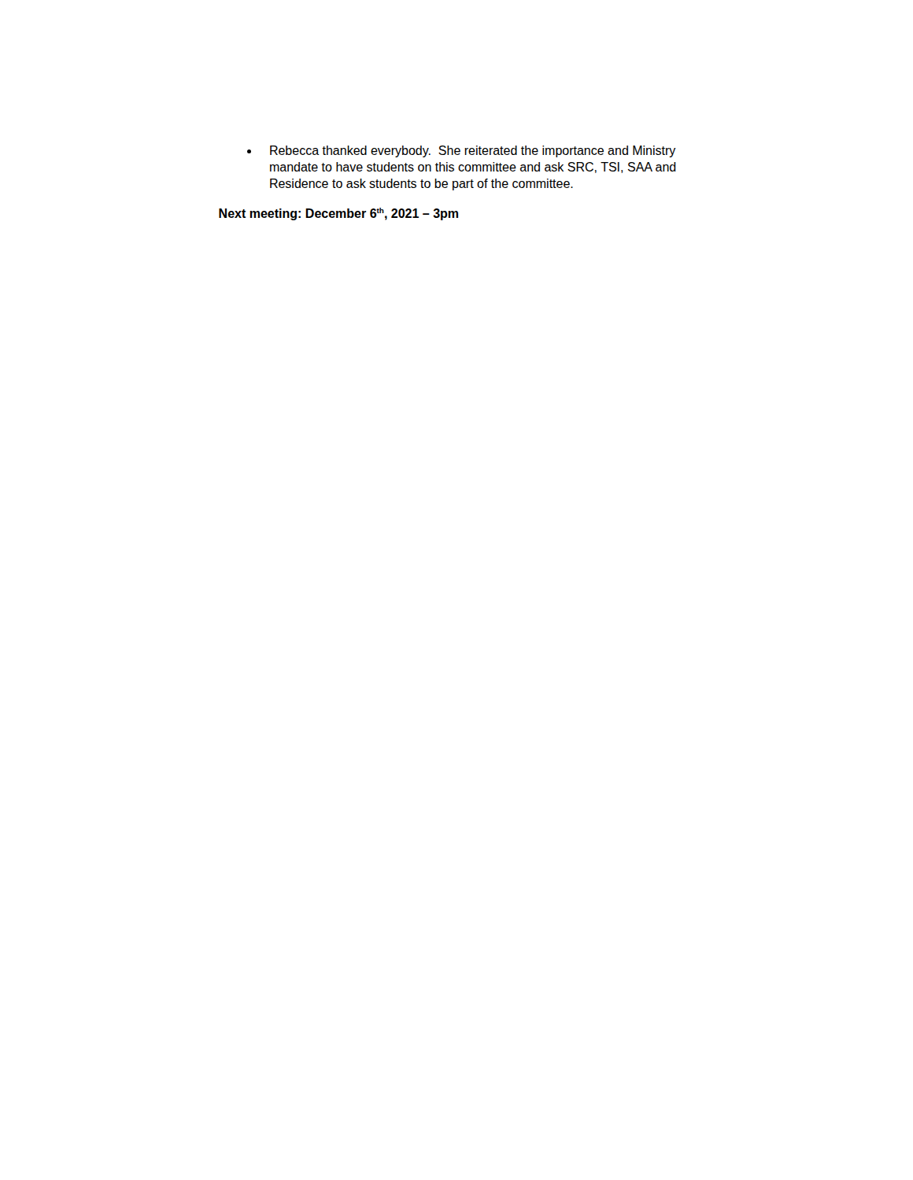Rebecca thanked everybody. She reiterated the importance and Ministry mandate to have students on this committee and ask SRC, TSI, SAA and Residence to ask students to be part of the committee.
Next meeting: December 6th, 2021 – 3pm